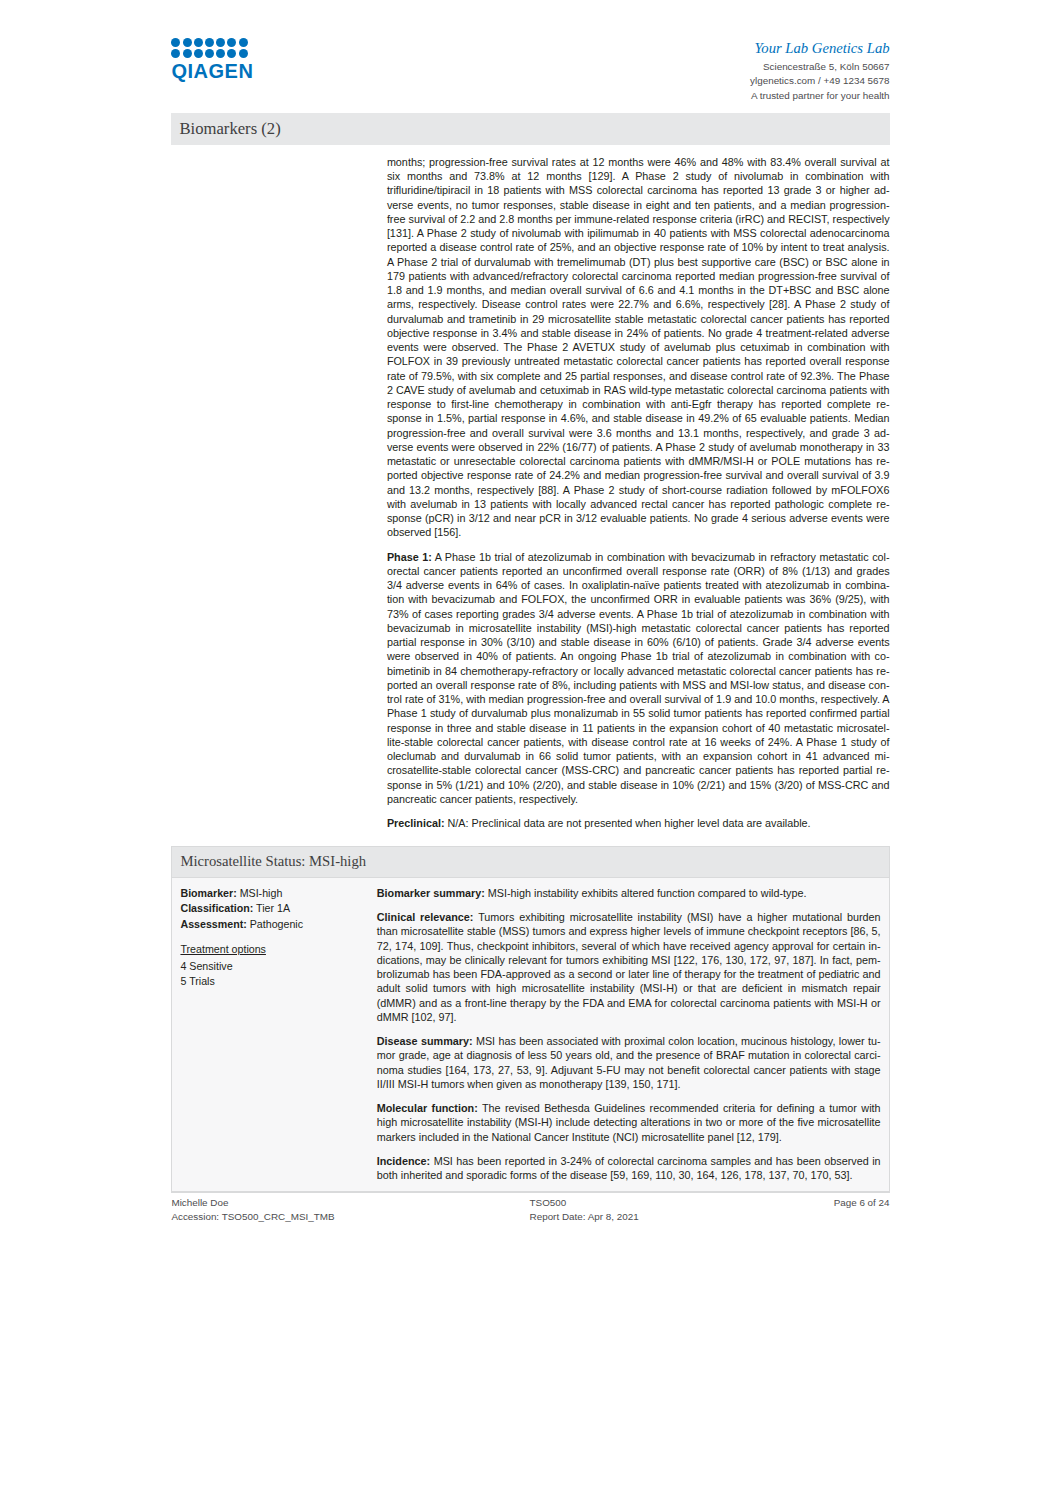QIAGEN
Your Lab Genetics Lab
Sciencestraße 5, Köln 50667
ylgenetics.com / +49 1234 5678
A trusted partner for your health
Biomarkers (2)
months; progression-free survival rates at 12 months were 46% and 48% with 83.4% overall survival at six months and 73.8% at 12 months [129]. A Phase 2 study of nivolumab in combination with trifluridine/tipiracil in 18 patients with MSS colorectal carcinoma has reported 13 grade 3 or higher adverse events, no tumor responses, stable disease in eight and ten patients, and a median progression-free survival of 2.2 and 2.8 months per immune-related response criteria (irRC) and RECIST, respectively [131]. A Phase 2 study of nivolumab with ipilimumab in 40 patients with MSS colorectal adenocarcinoma reported a disease control rate of 25%, and an objective response rate of 10% by intent to treat analysis. A Phase 2 trial of durvalumab with tremelimumab (DT) plus best supportive care (BSC) or BSC alone in 179 patients with advanced/refractory colorectal carcinoma reported median progression-free survival of 1.8 and 1.9 months, and median overall survival of 6.6 and 4.1 months in the DT+BSC and BSC alone arms, respectively. Disease control rates were 22.7% and 6.6%, respectively [28]. A Phase 2 study of durvalumab and trametinib in 29 microsatellite stable metastatic colorectal cancer patients has reported objective response in 3.4% and stable disease in 24% of patients. No grade 4 treatment-related adverse events were observed. The Phase 2 AVETUX study of avelumab plus cetuximab in combination with FOLFOX in 39 previously untreated metastatic colorectal cancer patients has reported overall response rate of 79.5%, with six complete and 25 partial responses, and disease control rate of 92.3%. The Phase 2 CAVE study of avelumab and cetuximab in RAS wild-type metastatic colorectal carcinoma patients with response to first-line chemotherapy in combination with anti-Egfr therapy has reported complete response in 1.5%, partial response in 4.6%, and stable disease in 49.2% of 65 evaluable patients. Median progression-free and overall survival were 3.6 months and 13.1 months, respectively, and grade 3 adverse events were observed in 22% (16/77) of patients. A Phase 2 study of avelumab monotherapy in 33 metastatic or unresectable colorectal carcinoma patients with dMMR/MSI-H or POLE mutations has reported objective response rate of 24.2% and median progression-free survival and overall survival of 3.9 and 13.2 months, respectively [88]. A Phase 2 study of short-course radiation followed by mFOLFOX6 with avelumab in 13 patients with locally advanced rectal cancer has reported pathologic complete response (pCR) in 3/12 and near pCR in 3/12 evaluable patients. No grade 4 serious adverse events were observed [156].
Phase 1: A Phase 1b trial of atezolizumab in combination with bevacizumab in refractory metastatic colorectal cancer patients reported an unconfirmed overall response rate (ORR) of 8% (1/13) and grades 3/4 adverse events in 64% of cases. In oxaliplatin-naïve patients treated with atezolizumab in combination with bevacizumab and FOLFOX, the unconfirmed ORR in evaluable patients was 36% (9/25), with 73% of cases reporting grades 3/4 adverse events. A Phase 1b trial of atezolizumab in combination with bevacizumab in microsatellite instability (MSI)-high metastatic colorectal cancer patients has reported partial response in 30% (3/10) and stable disease in 60% (6/10) of patients. Grade 3/4 adverse events were observed in 40% of patients. An ongoing Phase 1b trial of atezolizumab in combination with cobimetinib in 84 chemotherapy-refractory or locally advanced metastatic colorectal cancer patients has reported an overall response rate of 8%, including patients with MSS and MSI-low status, and disease control rate of 31%, with median progression-free and overall survival of 1.9 and 10.0 months, respectively. A Phase 1 study of durvalumab plus monalizumab in 55 solid tumor patients has reported confirmed partial response in three and stable disease in 11 patients in the expansion cohort of 40 metastatic microsatellite-stable colorectal cancer patients, with disease control rate at 16 weeks of 24%. A Phase 1 study of oleclumab and durvalumab in 66 solid tumor patients, with an expansion cohort in 41 advanced microsatellite-stable colorectal cancer (MSS-CRC) and pancreatic cancer patients has reported partial response in 5% (1/21) and 10% (2/20), and stable disease in 10% (2/21) and 15% (3/20) of MSS-CRC and pancreatic cancer patients, respectively.
Preclinical: N/A: Preclinical data are not presented when higher level data are available.
Microsatellite Status: MSI-high
Biomarker: MSI-high
Classification: Tier 1A
Assessment: Pathogenic
Treatment options
4 Sensitive
5 Trials
Biomarker summary: MSI-high instability exhibits altered function compared to wild-type.
Clinical relevance: Tumors exhibiting microsatellite instability (MSI) have a higher mutational burden than microsatellite stable (MSS) tumors and express higher levels of immune checkpoint receptors [86, 5, 72, 174, 109]. Thus, checkpoint inhibitors, several of which have received agency approval for certain indications, may be clinically relevant for tumors exhibiting MSI [122, 176, 130, 172, 97, 187]. In fact, pembrolizumab has been FDA-approved as a second or later line of therapy for the treatment of pediatric and adult solid tumors with high microsatellite instability (MSI-H) or that are deficient in mismatch repair (dMMR) and as a front-line therapy by the FDA and EMA for colorectal carcinoma patients with MSI-H or dMMR [102, 97].
Disease summary: MSI has been associated with proximal colon location, mucinous histology, lower tumor grade, age at diagnosis of less 50 years old, and the presence of BRAF mutation in colorectal carcinoma studies [164, 173, 27, 53, 9]. Adjuvant 5-FU may not benefit colorectal cancer patients with stage II/III MSI-H tumors when given as monotherapy [139, 150, 171].
Molecular function: The revised Bethesda Guidelines recommended criteria for defining a tumor with high microsatellite instability (MSI-H) include detecting alterations in two or more of the five microsatellite markers included in the National Cancer Institute (NCI) microsatellite panel [12, 179].
Incidence: MSI has been reported in 3-24% of colorectal carcinoma samples and has been observed in both inherited and sporadic forms of the disease [59, 169, 110, 30, 164, 126, 178, 137, 70, 170, 53].
Michelle Doe
Accession: TSO500_CRC_MSI_TMB
TSO500
Report Date: Apr 8, 2021
Page 6 of 24